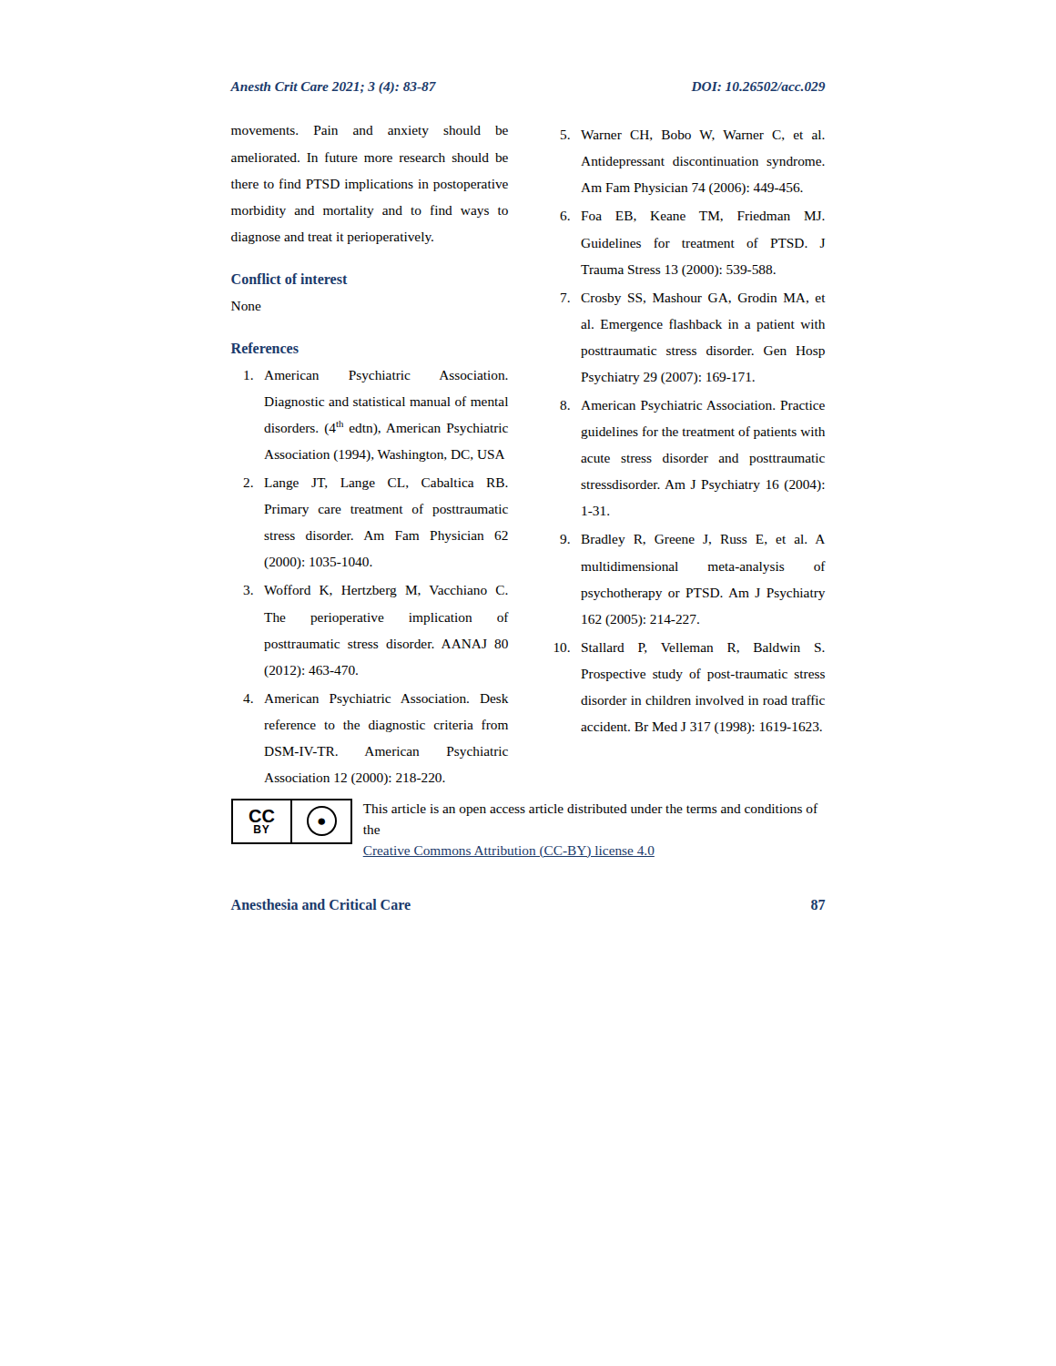Anesth Crit Care 2021; 3 (4): 83-87
DOI: 10.26502/acc.029
movements. Pain and anxiety should be ameliorated. In future more research should be there to find PTSD implications in postoperative morbidity and mortality and to find ways to diagnose and treat it perioperatively.
Conflict of interest
None
References
American Psychiatric Association. Diagnostic and statistical manual of mental disorders. (4th edtn), American Psychiatric Association (1994), Washington, DC, USA
Lange JT, Lange CL, Cabaltica RB. Primary care treatment of posttraumatic stress disorder. Am Fam Physician 62 (2000): 1035-1040.
Wofford K, Hertzberg M, Vacchiano C. The perioperative implication of posttraumatic stress disorder. AANAJ 80 (2012): 463-470.
American Psychiatric Association. Desk reference to the diagnostic criteria from DSM-IV-TR. American Psychiatric Association 12 (2000): 218-220.
Warner CH, Bobo W, Warner C, et al. Antidepressant discontinuation syndrome. Am Fam Physician 74 (2006): 449-456.
Foa EB, Keane TM, Friedman MJ. Guidelines for treatment of PTSD. J Trauma Stress 13 (2000): 539-588.
Crosby SS, Mashour GA, Grodin MA, et al. Emergence flashback in a patient with posttraumatic stress disorder. Gen Hosp Psychiatry 29 (2007): 169-171.
American Psychiatric Association. Practice guidelines for the treatment of patients with acute stress disorder and posttraumatic stressdisorder. Am J Psychiatry 16 (2004): 1-31.
Bradley R, Greene J, Russ E, et al. A multidimensional meta-analysis of psychotherapy or PTSD. Am J Psychiatry 162 (2005): 214-227.
Stallard P, Velleman R, Baldwin S. Prospective study of post-traumatic stress disorder in children involved in road traffic accident. Br Med J 317 (1998): 1619-1623.
CC BY
●
This article is an open access article distributed under the terms and conditions of the
Creative Commons Attribution (CC-BY) license 4.0
Anesthesia and Critical Care
87